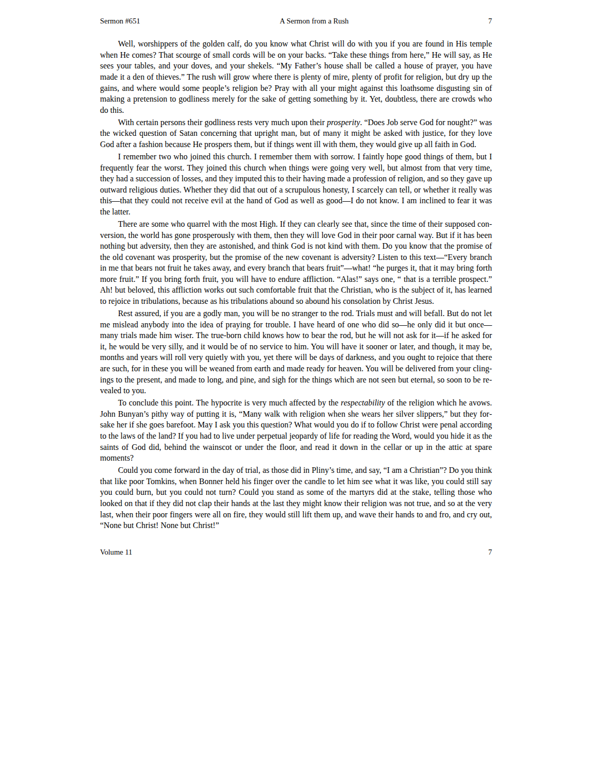Sermon #651 A Sermon from a Rush 7
Well, worshippers of the golden calf, do you know what Christ will do with you if you are found in His temple when He comes? That scourge of small cords will be on your backs. “Take these things from here,” He will say, as He sees your tables, and your doves, and your shekels. “My Father’s house shall be called a house of prayer, you have made it a den of thieves.” The rush will grow where there is plenty of mire, plenty of profit for religion, but dry up the gains, and where would some people’s religion be? Pray with all your might against this loathsome disgusting sin of making a pretension to godliness merely for the sake of getting something by it. Yet, doubtless, there are crowds who do this.
With certain persons their godliness rests very much upon their prosperity. “Does Job serve God for nought?” was the wicked question of Satan concerning that upright man, but of many it might be asked with justice, for they love God after a fashion because He prospers them, but if things went ill with them, they would give up all faith in God.
I remember two who joined this church. I remember them with sorrow. I faintly hope good things of them, but I frequently fear the worst. They joined this church when things were going very well, but almost from that very time, they had a succession of losses, and they imputed this to their having made a profession of religion, and so they gave up outward religious duties. Whether they did that out of a scrupulous honesty, I scarcely can tell, or whether it really was this—that they could not receive evil at the hand of God as well as good—I do not know. I am inclined to fear it was the latter.
There are some who quarrel with the most High. If they can clearly see that, since the time of their supposed conversion, the world has gone prosperously with them, then they will love God in their poor carnal way. But if it has been nothing but adversity, then they are astonished, and think God is not kind with them. Do you know that the promise of the old covenant was prosperity, but the promise of the new covenant is adversity? Listen to this text—“Every branch in me that bears not fruit he takes away, and every branch that bears fruit”—what! “he purges it, that it may bring forth more fruit.” If you bring forth fruit, you will have to endure affliction. “Alas!” says one, “ that is a terrible prospect.” Ah! but beloved, this affliction works out such comfortable fruit that the Christian, who is the subject of it, has learned to rejoice in tribulations, because as his tribulations abound so abound his consolation by Christ Jesus.
Rest assured, if you are a godly man, you will be no stranger to the rod. Trials must and will befall. But do not let me mislead anybody into the idea of praying for trouble. I have heard of one who did so—he only did it but once—many trials made him wiser. The true-born child knows how to bear the rod, but he will not ask for it—if he asked for it, he would be very silly, and it would be of no service to him. You will have it sooner or later, and though, it may be, months and years will roll very quietly with you, yet there will be days of darkness, and you ought to rejoice that there are such, for in these you will be weaned from earth and made ready for heaven. You will be delivered from your clingings to the present, and made to long, and pine, and sigh for the things which are not seen but eternal, so soon to be revealed to you.
To conclude this point. The hypocrite is very much affected by the respectability of the religion which he avows. John Bunyan’s pithy way of putting it is, “Many walk with religion when she wears her silver slippers,” but they forsake her if she goes barefoot. May I ask you this question? What would you do if to follow Christ were penal according to the laws of the land? If you had to live under perpetual jeopardy of life for reading the Word, would you hide it as the saints of God did, behind the wainscot or under the floor, and read it down in the cellar or up in the attic at spare moments?
Could you come forward in the day of trial, as those did in Pliny’s time, and say, “I am a Christian”? Do you think that like poor Tomkins, when Bonner held his finger over the candle to let him see what it was like, you could still say you could burn, but you could not turn? Could you stand as some of the martyrs did at the stake, telling those who looked on that if they did not clap their hands at the last they might know their religion was not true, and so at the very last, when their poor fingers were all on fire, they would still lift them up, and wave their hands to and fro, and cry out, “None but Christ! None but Christ!”
Volume 11 7